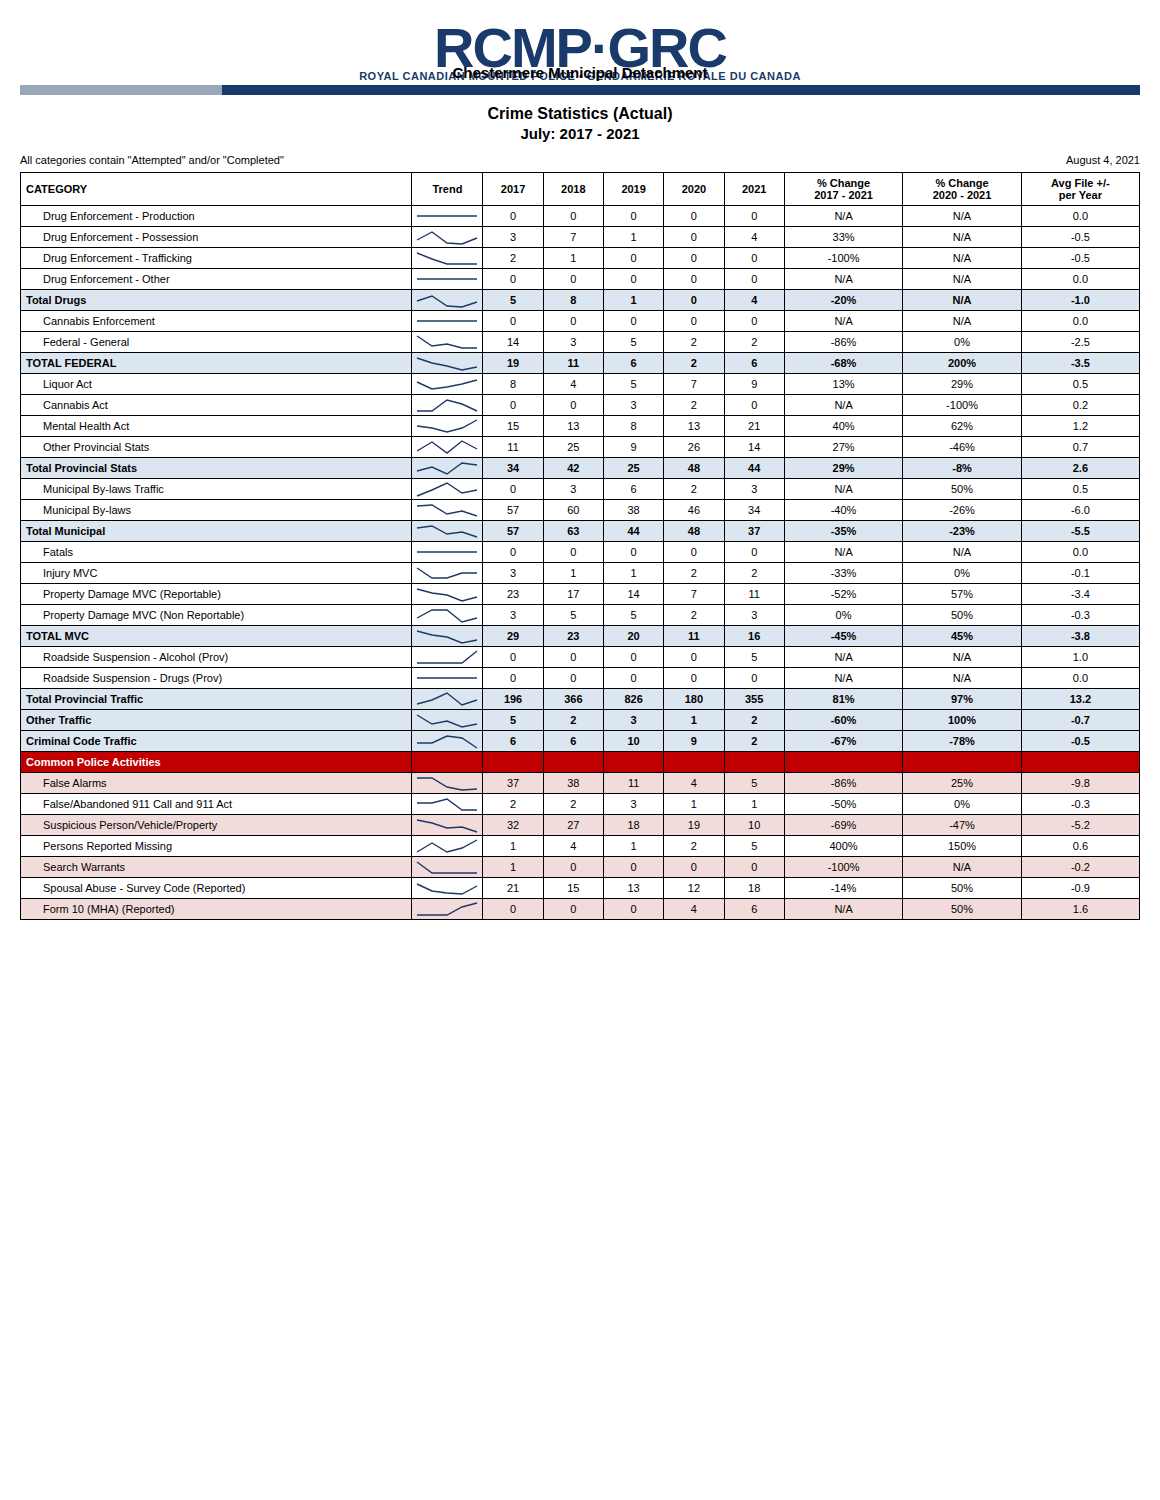RCMP·GRC
ROYAL CANADIAN MOUNTED POLICE • GENDARMERIE ROYALE DU CANADA
Chestermere Municipal Detachment
Crime Statistics (Actual)
July: 2017 - 2021
All categories contain "Attempted" and/or "Completed"
August 4, 2021
| CATEGORY | Trend | 2017 | 2018 | 2019 | 2020 | 2021 | % Change 2017 - 2021 | % Change 2020 - 2021 | Avg File +/- per Year |
| --- | --- | --- | --- | --- | --- | --- | --- | --- | --- |
| Drug Enforcement - Production | | 0 | 0 | 0 | 0 | 0 | N/A | N/A | 0.0 |
| Drug Enforcement - Possession | | 3 | 7 | 1 | 0 | 4 | 33% | N/A | -0.5 |
| Drug Enforcement - Trafficking | | 2 | 1 | 0 | 0 | 0 | -100% | N/A | -0.5 |
| Drug Enforcement - Other | | 0 | 0 | 0 | 0 | 0 | N/A | N/A | 0.0 |
| Total Drugs | | 5 | 8 | 1 | 0 | 4 | -20% | N/A | -1.0 |
| Cannabis Enforcement | | 0 | 0 | 0 | 0 | 0 | N/A | N/A | 0.0 |
| Federal - General | | 14 | 3 | 5 | 2 | 2 | -86% | 0% | -2.5 |
| TOTAL FEDERAL | | 19 | 11 | 6 | 2 | 6 | -68% | 200% | -3.5 |
| Liquor Act | | 8 | 4 | 5 | 7 | 9 | 13% | 29% | 0.5 |
| Cannabis Act | | 0 | 0 | 3 | 2 | 0 | N/A | -100% | 0.2 |
| Mental Health Act | | 15 | 13 | 8 | 13 | 21 | 40% | 62% | 1.2 |
| Other Provincial Stats | | 11 | 25 | 9 | 26 | 14 | 27% | -46% | 0.7 |
| Total Provincial Stats | | 34 | 42 | 25 | 48 | 44 | 29% | -8% | 2.6 |
| Municipal By-laws Traffic | | 0 | 3 | 6 | 2 | 3 | N/A | 50% | 0.5 |
| Municipal By-laws | | 57 | 60 | 38 | 46 | 34 | -40% | -26% | -6.0 |
| Total Municipal | | 57 | 63 | 44 | 48 | 37 | -35% | -23% | -5.5 |
| Fatals | | 0 | 0 | 0 | 0 | 0 | N/A | N/A | 0.0 |
| Injury MVC | | 3 | 1 | 1 | 2 | 2 | -33% | 0% | -0.1 |
| Property Damage MVC (Reportable) | | 23 | 17 | 14 | 7 | 11 | -52% | 57% | -3.4 |
| Property Damage MVC (Non Reportable) | | 3 | 5 | 5 | 2 | 3 | 0% | 50% | -0.3 |
| TOTAL MVC | | 29 | 23 | 20 | 11 | 16 | -45% | 45% | -3.8 |
| Roadside Suspension - Alcohol (Prov) | | 0 | 0 | 0 | 0 | 5 | N/A | N/A | 1.0 |
| Roadside Suspension - Drugs (Prov) | | 0 | 0 | 0 | 0 | 0 | N/A | N/A | 0.0 |
| Total Provincial Traffic | | 196 | 366 | 826 | 180 | 355 | 81% | 97% | 13.2 |
| Other Traffic | | 5 | 2 | 3 | 1 | 2 | -60% | 100% | -0.7 |
| Criminal Code Traffic | | 6 | 6 | 10 | 9 | 2 | -67% | -78% | -0.5 |
| Common Police Activities | | | | | | | | | |
| False Alarms | | 37 | 38 | 11 | 4 | 5 | -86% | 25% | -9.8 |
| False/Abandoned 911 Call and 911 Act | | 2 | 2 | 3 | 1 | 1 | -50% | 0% | -0.3 |
| Suspicious Person/Vehicle/Property | | 32 | 27 | 18 | 19 | 10 | -69% | -47% | -5.2 |
| Persons Reported Missing | | 1 | 4 | 1 | 2 | 5 | 400% | 150% | 0.6 |
| Search Warrants | | 1 | 0 | 0 | 0 | 0 | -100% | N/A | -0.2 |
| Spousal Abuse - Survey Code (Reported) | | 21 | 15 | 13 | 12 | 18 | -14% | 50% | -0.9 |
| Form 10 (MHA) (Reported) | | 0 | 0 | 0 | 4 | 6 | N/A | 50% | 1.6 |